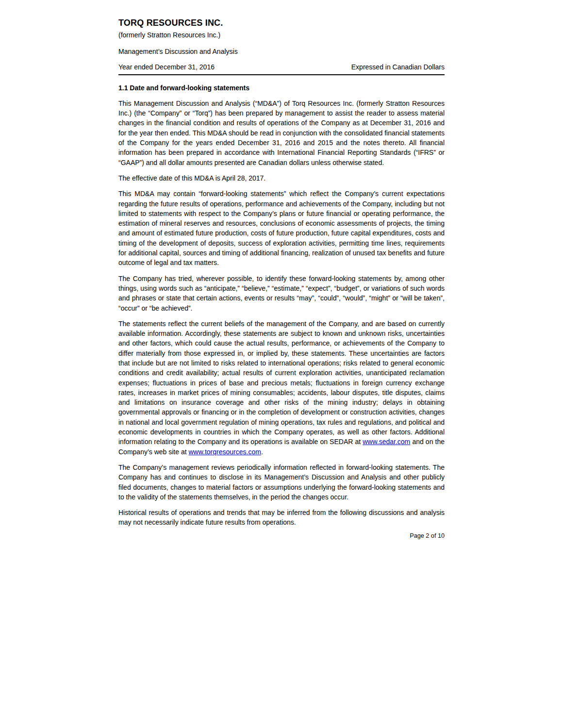TORQ RESOURCES INC.
(formerly Stratton Resources Inc.)
Management’s Discussion and Analysis
Year ended December 31, 2016 Expressed in Canadian Dollars
1.1 Date and forward-looking statements
This Management Discussion and Analysis (“MD&A”) of Torq Resources Inc. (formerly Stratton Resources Inc.) (the “Company” or “Torq”) has been prepared by management to assist the reader to assess material changes in the financial condition and results of operations of the Company as at December 31, 2016 and for the year then ended. This MD&A should be read in conjunction with the consolidated financial statements of the Company for the years ended December 31, 2016 and 2015 and the notes thereto. All financial information has been prepared in accordance with International Financial Reporting Standards (“IFRS” or “GAAP”) and all dollar amounts presented are Canadian dollars unless otherwise stated.
The effective date of this MD&A is April 28, 2017.
This MD&A may contain “forward-looking statements” which reflect the Company’s current expectations regarding the future results of operations, performance and achievements of the Company, including but not limited to statements with respect to the Company’s plans or future financial or operating performance, the estimation of mineral reserves and resources, conclusions of economic assessments of projects, the timing and amount of estimated future production, costs of future production, future capital expenditures, costs and timing of the development of deposits, success of exploration activities, permitting time lines, requirements for additional capital, sources and timing of additional financing, realization of unused tax benefits and future outcome of legal and tax matters.
The Company has tried, wherever possible, to identify these forward-looking statements by, among other things, using words such as “anticipate,” “believe,” “estimate,” “expect”, “budget”, or variations of such words and phrases or state that certain actions, events or results “may”, “could”, “would”, “might” or “will be taken”, “occur” or “be achieved”.
The statements reflect the current beliefs of the management of the Company, and are based on currently available information. Accordingly, these statements are subject to known and unknown risks, uncertainties and other factors, which could cause the actual results, performance, or achievements of the Company to differ materially from those expressed in, or implied by, these statements. These uncertainties are factors that include but are not limited to risks related to international operations; risks related to general economic conditions and credit availability; actual results of current exploration activities, unanticipated reclamation expenses; fluctuations in prices of base and precious metals; fluctuations in foreign currency exchange rates, increases in market prices of mining consumables; accidents, labour disputes, title disputes, claims and limitations on insurance coverage and other risks of the mining industry; delays in obtaining governmental approvals or financing or in the completion of development or construction activities, changes in national and local government regulation of mining operations, tax rules and regulations, and political and economic developments in countries in which the Company operates, as well as other factors. Additional information relating to the Company and its operations is available on SEDAR at www.sedar.com and on the Company’s web site at www.torqresources.com.
The Company’s management reviews periodically information reflected in forward-looking statements. The Company has and continues to disclose in its Management’s Discussion and Analysis and other publicly filed documents, changes to material factors or assumptions underlying the forward-looking statements and to the validity of the statements themselves, in the period the changes occur.
Historical results of operations and trends that may be inferred from the following discussions and analysis may not necessarily indicate future results from operations.
Page 2 of 10